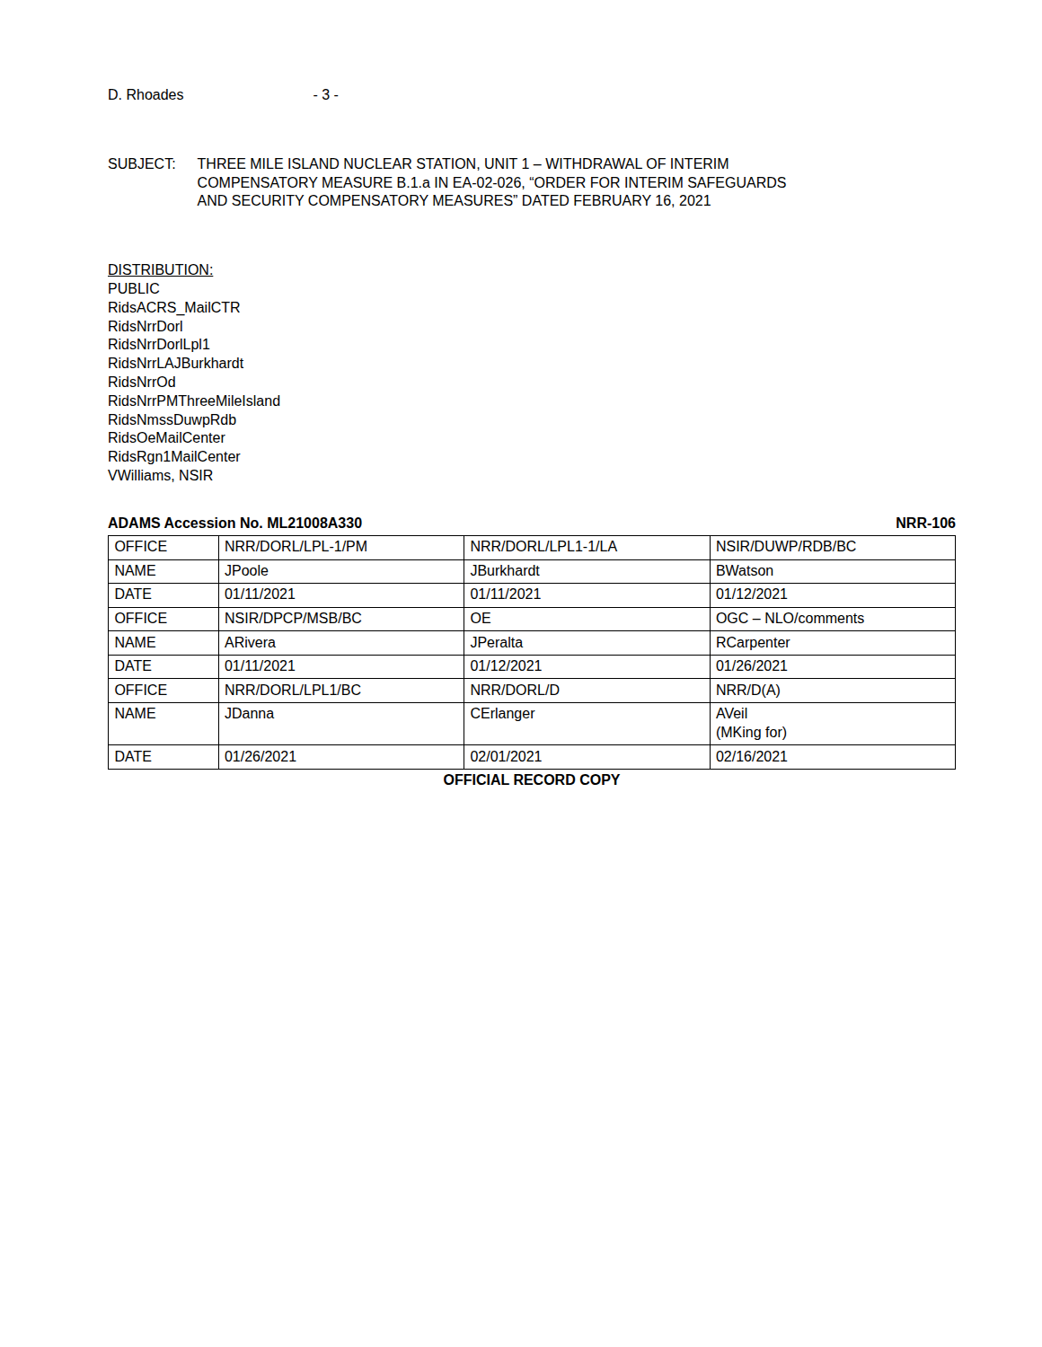D. Rhoades - 3 -
SUBJECT:
THREE MILE ISLAND NUCLEAR STATION, UNIT 1 – WITHDRAWAL OF INTERIM COMPENSATORY MEASURE B.1.a IN EA-02-026, “ORDER FOR INTERIM SAFEGUARDS AND SECURITY COMPENSATORY MEASURES” DATED FEBRUARY 16, 2021
DISTRIBUTION:
PUBLIC
RidsACRS_MailCTR
RidsNrrDorl
RidsNrrDorlLpl1
RidsNrrLAJBurkhardt
RidsNrrOd
RidsNrrPMThreeMileIsland
RidsNmssDuwpRdb
RidsOeMailCenter
RidsRgn1MailCenter
VWilliams, NSIR
ADAMS Accession No. ML21008A330 NRR-106
| OFFICE | NRR/DORL/LPL-1/PM | NRR/DORL/LPL1-1/LA | NSIR/DUWP/RDB/BC |
| NAME | JPoole | JBurkhardt | BWatson |
| DATE | 01/11/2021 | 01/11/2021 | 01/12/2021 |
| OFFICE | NSIR/DPCP/MSB/BC | OE | OGC – NLO/comments |
| NAME | ARivera | JPeralta | RCarpenter |
| DATE | 01/11/2021 | 01/12/2021 | 01/26/2021 |
| OFFICE | NRR/DORL/LPL1/BC | NRR/DORL/D | NRR/D(A) |
| NAME | JDanna | CErlanger | AVeil (MKing for) |
| DATE | 01/26/2021 | 02/01/2021 | 02/16/2021 |
OFFICIAL RECORD COPY